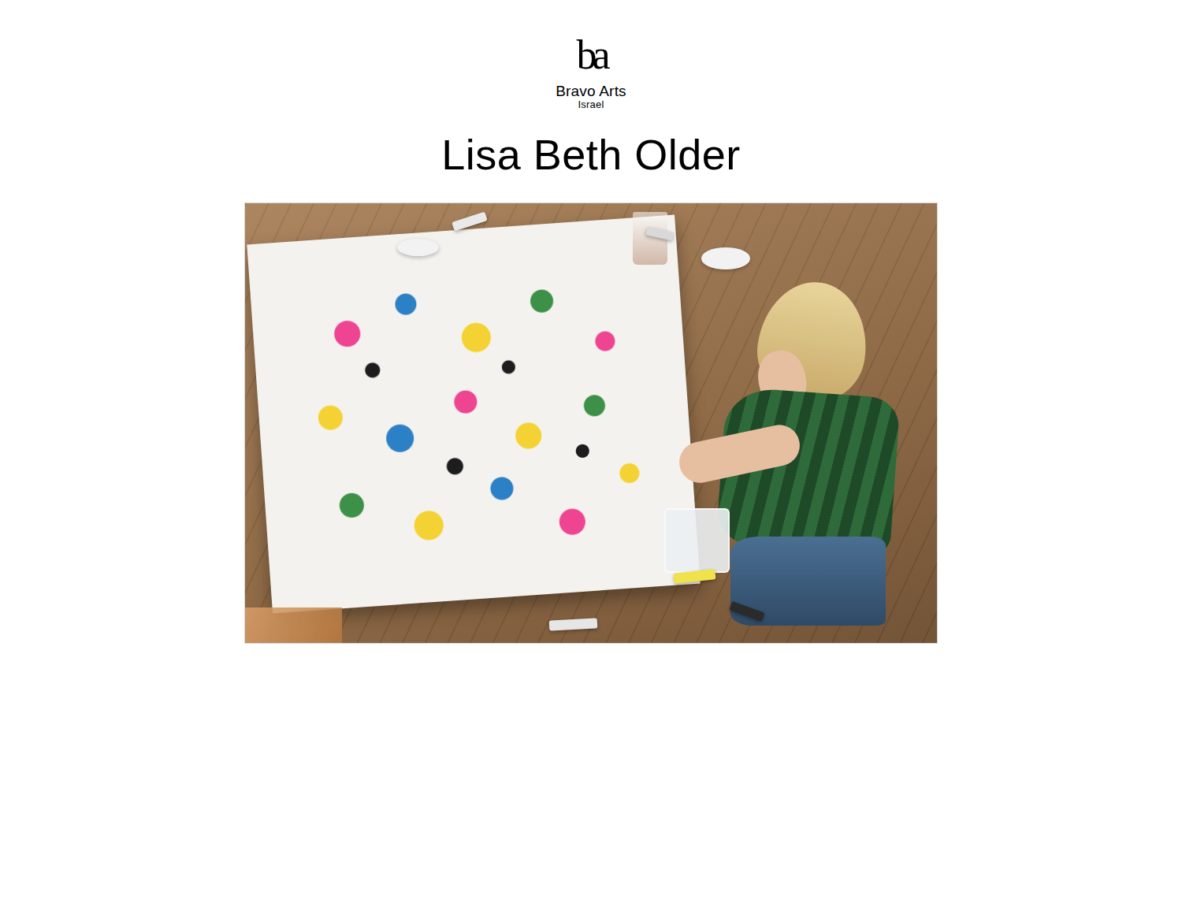ba
Bravo Arts
Israel
Lisa Beth Older